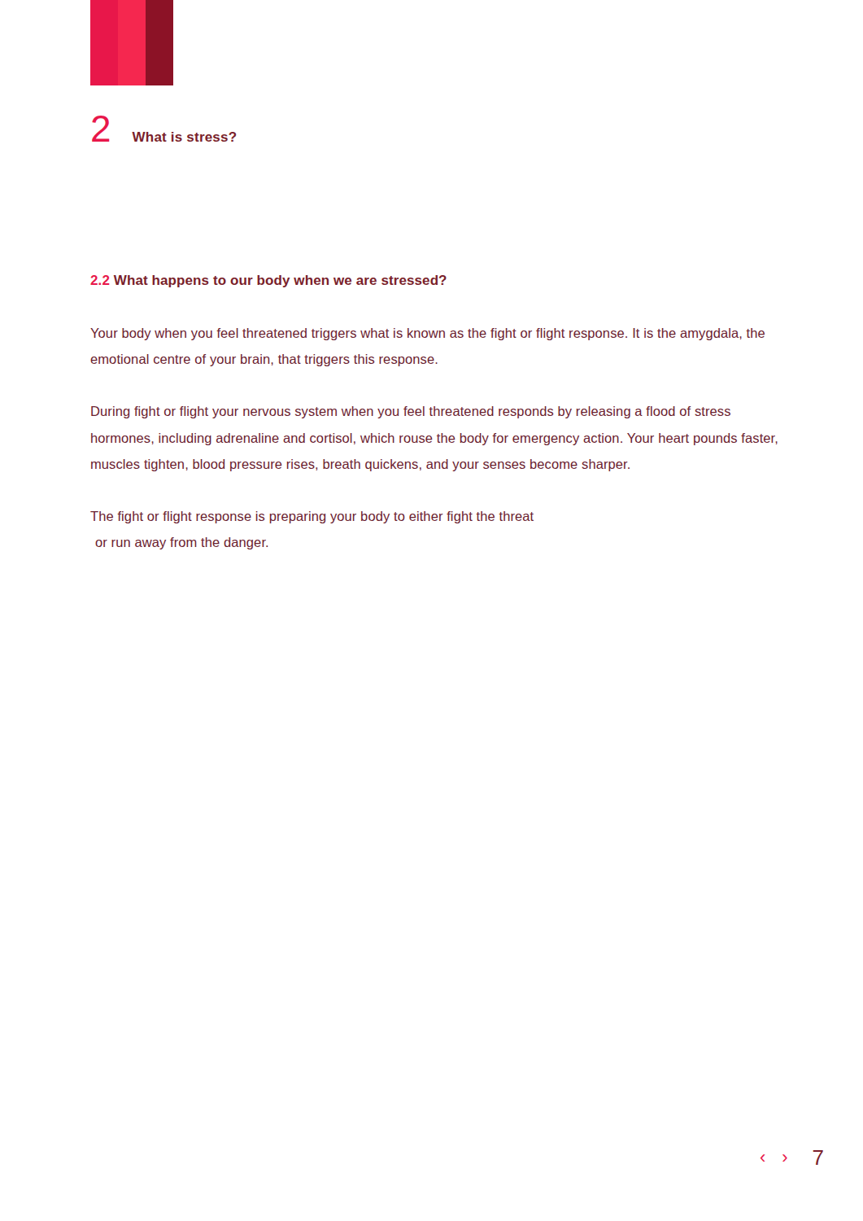2
What is stress?
2.2 What happens to our body when we are stressed?
Your body when you feel threatened triggers what is known as the fight or flight response. It is the amygdala, the emotional centre of your brain, that triggers this response.
During fight or flight your nervous system when you feel threatened responds by releasing a flood of stress hormones, including adrenaline and cortisol, which rouse the body for emergency action. Your heart pounds faster, muscles tighten, blood pressure rises, breath quickens, and your senses become sharper.
The fight or flight response is preparing your body to either fight the threat
or run away from the danger.
‹ ›
7